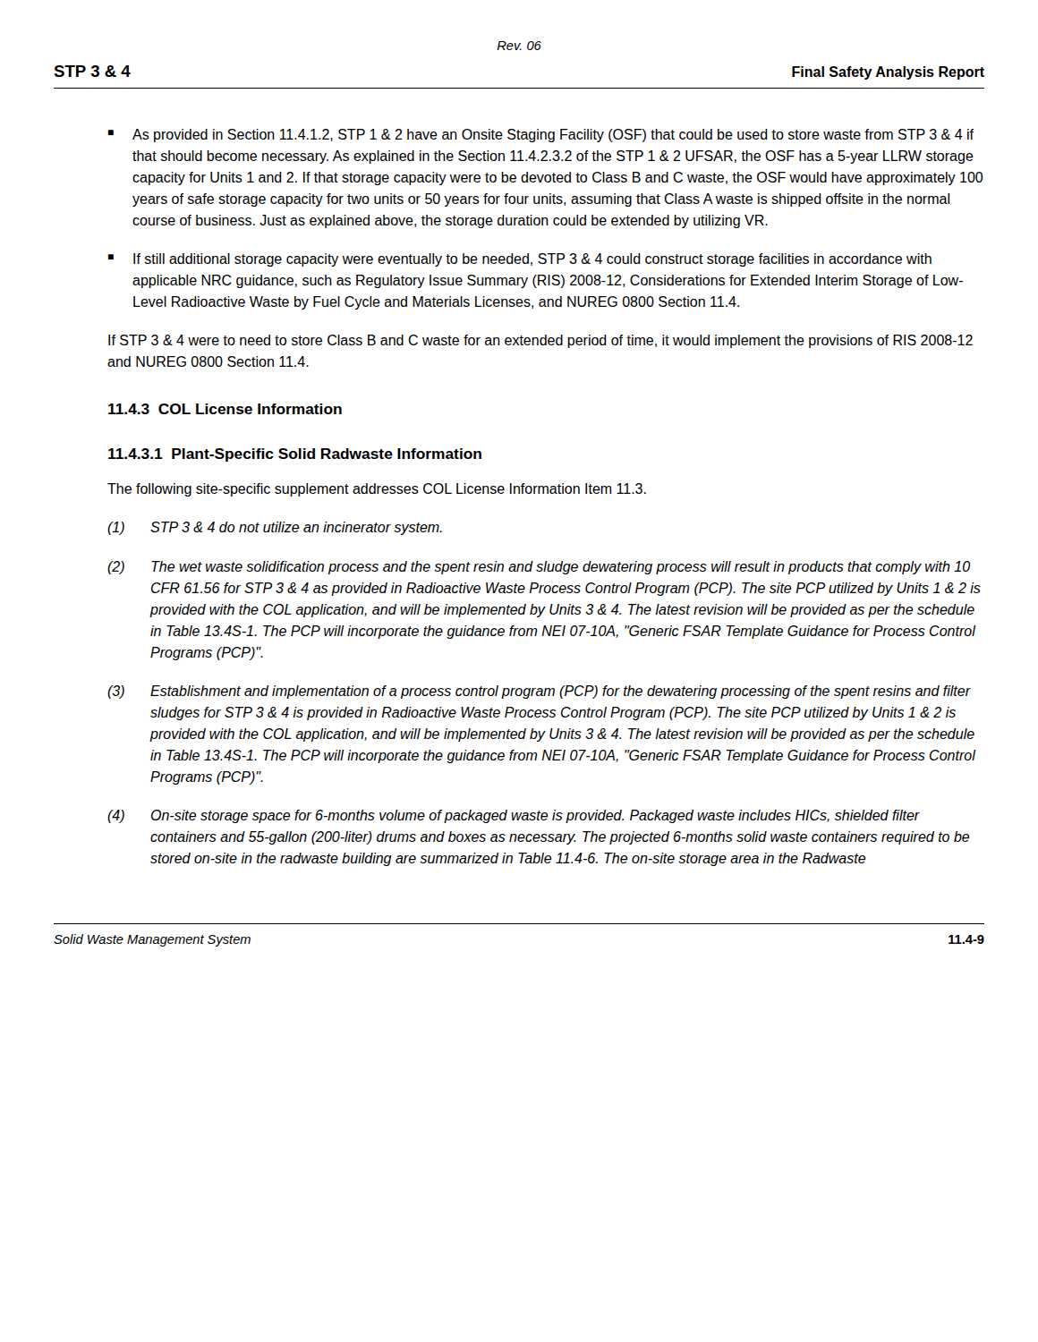Rev. 06
STP 3 & 4
Final Safety Analysis Report
As provided in Section 11.4.1.2, STP 1 & 2 have an Onsite Staging Facility (OSF) that could be used to store waste from STP 3 & 4 if that should become necessary. As explained in the Section 11.4.2.3.2 of the STP 1 & 2 UFSAR, the OSF has a 5-year LLRW storage capacity for Units 1 and 2. If that storage capacity were to be devoted to Class B and C waste, the OSF would have approximately 100 years of safe storage capacity for two units or 50 years for four units, assuming that Class A waste is shipped offsite in the normal course of business. Just as explained above, the storage duration could be extended by utilizing VR.
If still additional storage capacity were eventually to be needed, STP 3 & 4 could construct storage facilities in accordance with applicable NRC guidance, such as Regulatory Issue Summary (RIS) 2008-12, Considerations for Extended Interim Storage of Low-Level Radioactive Waste by Fuel Cycle and Materials Licenses, and NUREG 0800 Section 11.4.
If STP 3 & 4 were to need to store Class B and C waste for an extended period of time, it would implement the provisions of RIS 2008-12 and NUREG 0800 Section 11.4.
11.4.3 COL License Information
11.4.3.1 Plant-Specific Solid Radwaste Information
The following site-specific supplement addresses COL License Information Item 11.3.
(1) STP 3 & 4 do not utilize an incinerator system.
(2) The wet waste solidification process and the spent resin and sludge dewatering process will result in products that comply with 10 CFR 61.56 for STP 3 & 4 as provided in Radioactive Waste Process Control Program (PCP). The site PCP utilized by Units 1 & 2 is provided with the COL application, and will be implemented by Units 3 & 4. The latest revision will be provided as per the schedule in Table 13.4S-1. The PCP will incorporate the guidance from NEI 07-10A, "Generic FSAR Template Guidance for Process Control Programs (PCP)".
(3) Establishment and implementation of a process control program (PCP) for the dewatering processing of the spent resins and filter sludges for STP 3 & 4 is provided in Radioactive Waste Process Control Program (PCP). The site PCP utilized by Units 1 & 2 is provided with the COL application, and will be implemented by Units 3 & 4. The latest revision will be provided as per the schedule in Table 13.4S-1. The PCP will incorporate the guidance from NEI 07-10A, "Generic FSAR Template Guidance for Process Control Programs (PCP)".
(4) On-site storage space for 6-months volume of packaged waste is provided. Packaged waste includes HICs, shielded filter containers and 55-gallon (200-liter) drums and boxes as necessary. The projected 6-months solid waste containers required to be stored on-site in the radwaste building are summarized in Table 11.4-6. The on-site storage area in the Radwaste
Solid Waste Management System
11.4-9